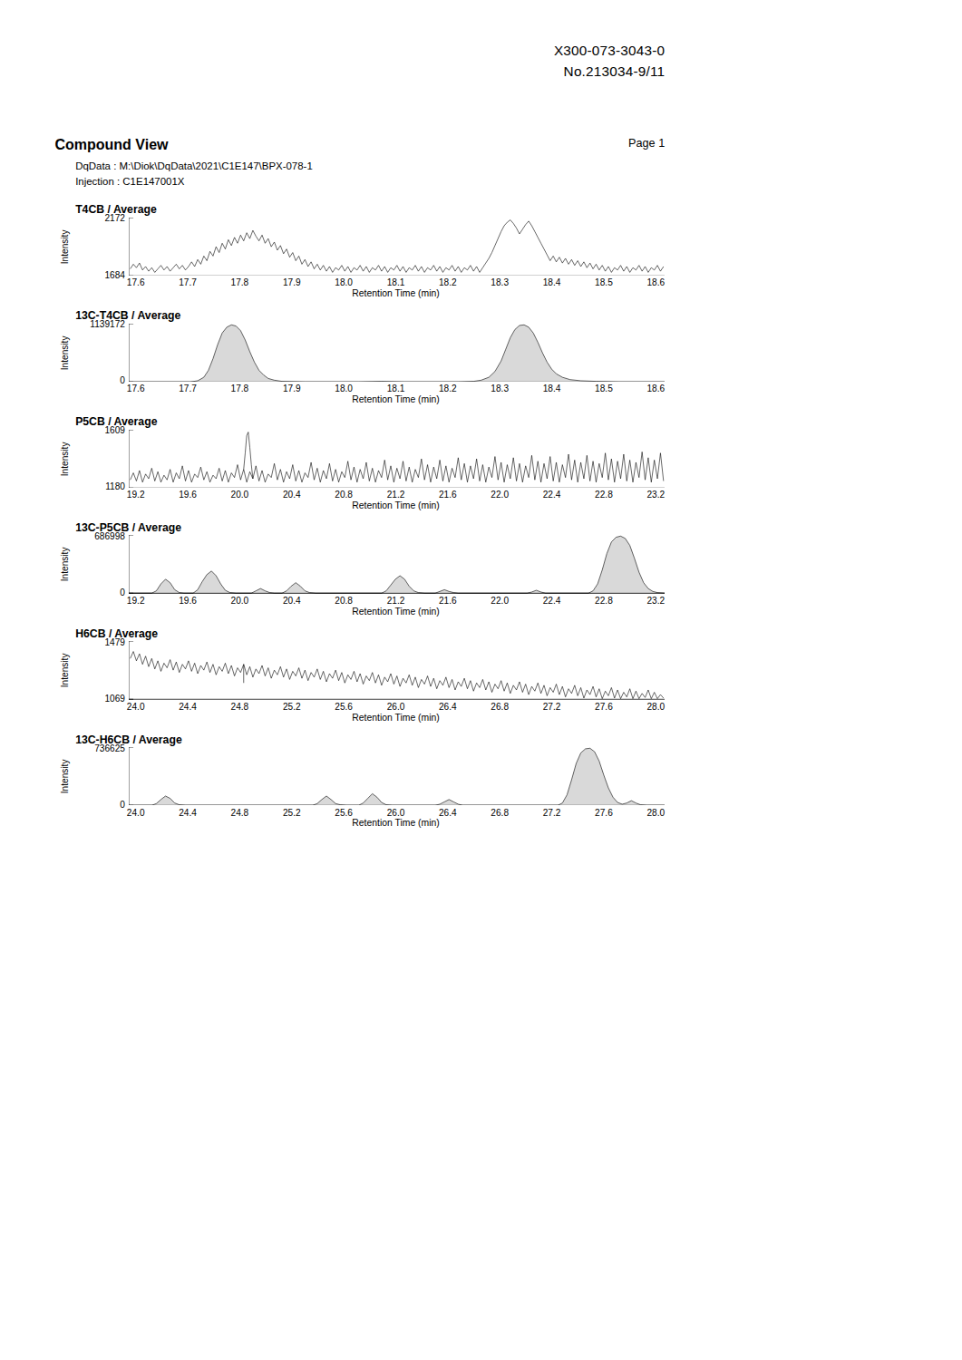X300-073-3043-0
No.213034-9/11
Compound View
Page 1
DqData : M:\Diok\DqData\2021\C1E147\BPX-078-1
Injection : C1E147001X
T4CB / Average
Intensity
2172 1684
17.617.717.817.918.018.118.218.318.418.518.6
Retention Time (min)
13C-T4CB / Average
Intensity
1139172 0
17.617.717.817.918.018.118.218.318.418.518.6
Retention Time (min)
P5CB / Average
Intensity
1609 1180
19.219.620.020.420.821.221.622.022.422.823.2
Retention Time (min)
13C-P5CB / Average
Intensity
686998 0
19.219.620.020.420.821.221.622.022.422.823.2
Retention Time (min)
H6CB / Average
Intensity
1479 1069
24.024.424.825.225.626.026.426.827.227.628.0
Retention Time (min)
13C-H6CB / Average
Intensity
736625 0
24.024.424.825.225.626.026.426.827.227.628.0
Retention Time (min)